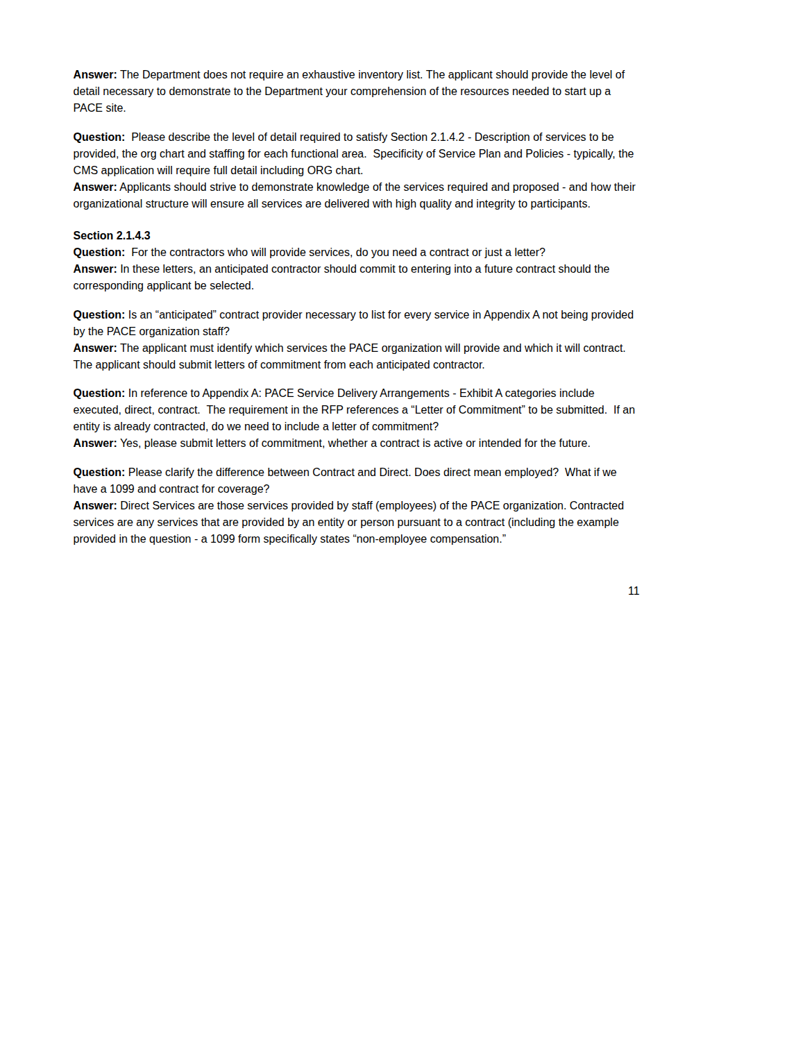Answer: The Department does not require an exhaustive inventory list. The applicant should provide the level of detail necessary to demonstrate to the Department your comprehension of the resources needed to start up a PACE site.
Question: Please describe the level of detail required to satisfy Section 2.1.4.2 - Description of services to be provided, the org chart and staffing for each functional area. Specificity of Service Plan and Policies - typically, the CMS application will require full detail including ORG chart.
Answer: Applicants should strive to demonstrate knowledge of the services required and proposed - and how their organizational structure will ensure all services are delivered with high quality and integrity to participants.
Section 2.1.4.3
Question: For the contractors who will provide services, do you need a contract or just a letter?
Answer: In these letters, an anticipated contractor should commit to entering into a future contract should the corresponding applicant be selected.
Question: Is an “anticipated” contract provider necessary to list for every service in Appendix A not being provided by the PACE organization staff?
Answer: The applicant must identify which services the PACE organization will provide and which it will contract. The applicant should submit letters of commitment from each anticipated contractor.
Question: In reference to Appendix A: PACE Service Delivery Arrangements - Exhibit A categories include executed, direct, contract. The requirement in the RFP references a “Letter of Commitment” to be submitted. If an entity is already contracted, do we need to include a letter of commitment?
Answer: Yes, please submit letters of commitment, whether a contract is active or intended for the future.
Question: Please clarify the difference between Contract and Direct. Does direct mean employed? What if we have a 1099 and contract for coverage?
Answer: Direct Services are those services provided by staff (employees) of the PACE organization. Contracted services are any services that are provided by an entity or person pursuant to a contract (including the example provided in the question - a 1099 form specifically states “non-employee compensation.”
11